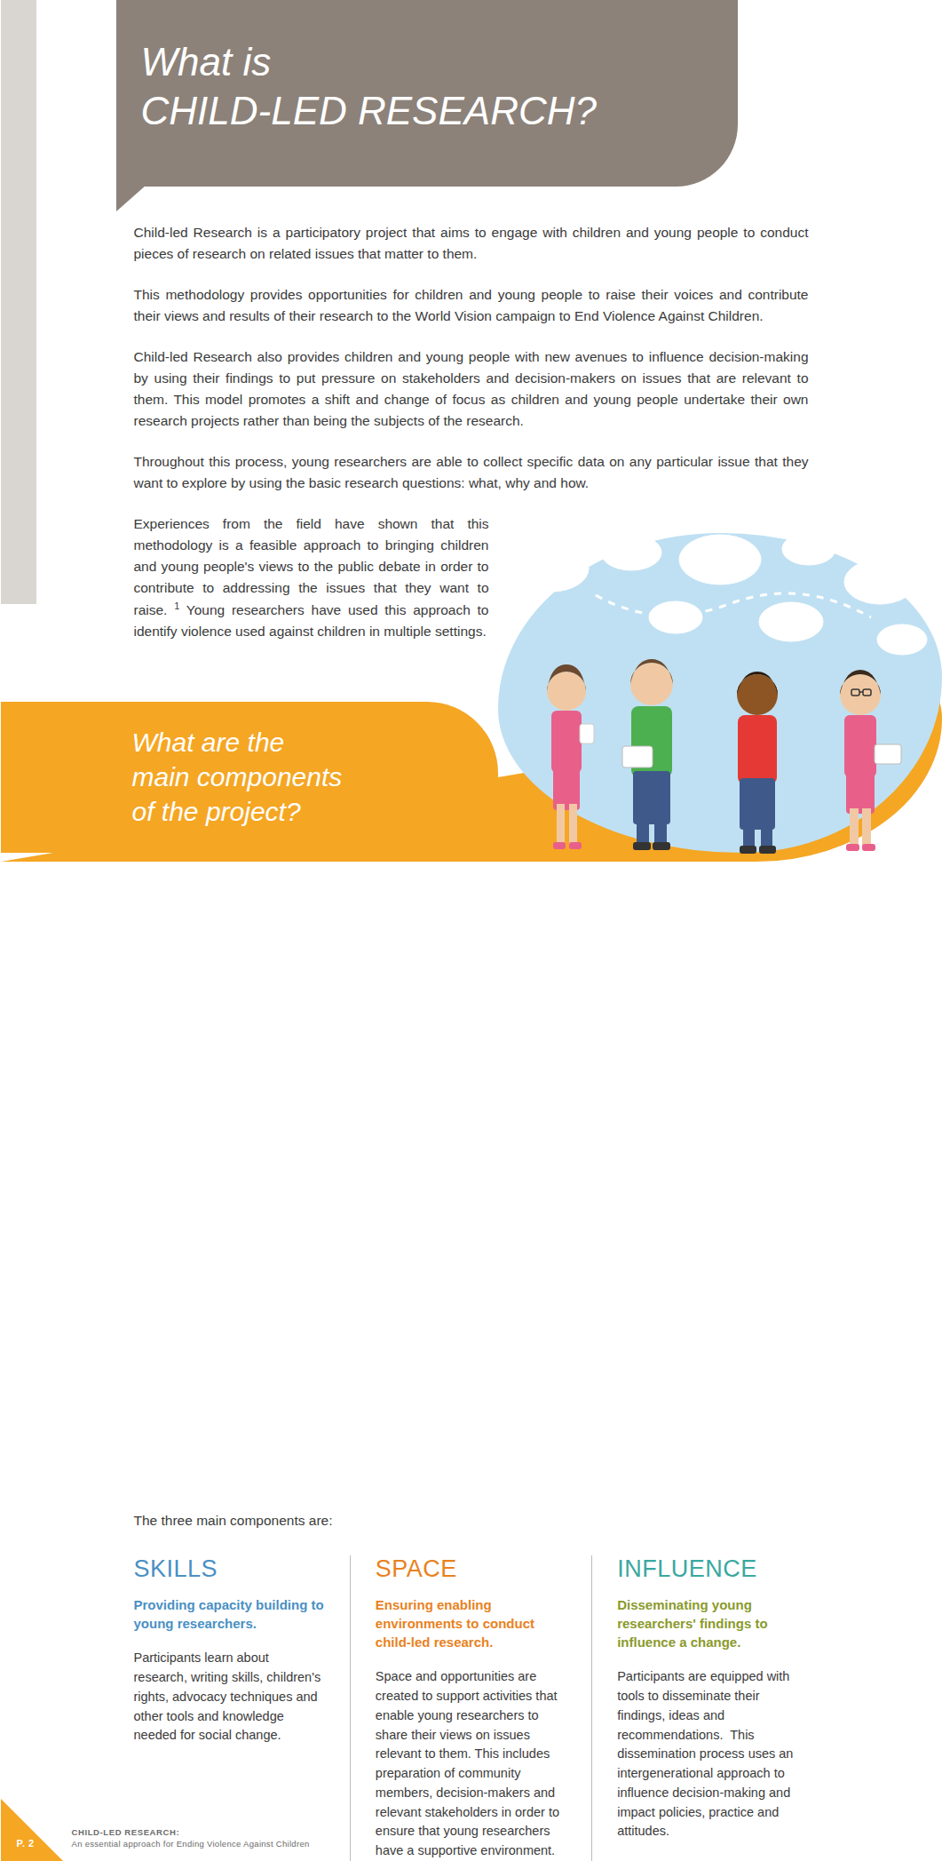What is CHILD-LED RESEARCH?
Child-led Research is a participatory project that aims to engage with children and young people to conduct pieces of research on related issues that matter to them.
This methodology provides opportunities for children and young people to raise their voices and contribute their views and results of their research to the World Vision campaign to End Violence Against Children.
Child-led Research also provides children and young people with new avenues to influence decision-making by using their findings to put pressure on stakeholders and decision-makers on issues that are relevant to them. This model promotes a shift and change of focus as children and young people undertake their own research projects rather than being the subjects of the research.
Throughout this process, young researchers are able to collect specific data on any particular issue that they want to explore by using the basic research questions: what, why and how.
Experiences from the field have shown that this methodology is a feasible approach to bringing children and young people's views to the public debate in order to contribute to addressing the issues that they want to raise. 1 Young researchers have used this approach to identify violence used against children in multiple settings.
What are the
main components
of the project?
The three main components are:
SKILLS
Providing capacity building to young researchers.
Participants learn about research, writing skills, children's rights, advocacy techniques and other tools and knowledge needed for social change.
SPACE
Ensuring enabling environments to conduct child-led research.
Space and opportunities are created to support activities that enable young researchers to share their views on issues relevant to them. This includes preparation of community members, decision-makers and relevant stakeholders in order to ensure that young researchers have a supportive environment.
INFLUENCE
Disseminating young researchers' findings to influence a change.
Participants are equipped with tools to disseminate their findings, ideas and recommendations. This dissemination process uses an intergenerational approach to influence decision-making and impact policies, practice and attitudes.
P. 2
CHILD-LED RESEARCH:
An essential approach for Ending Violence Against Children